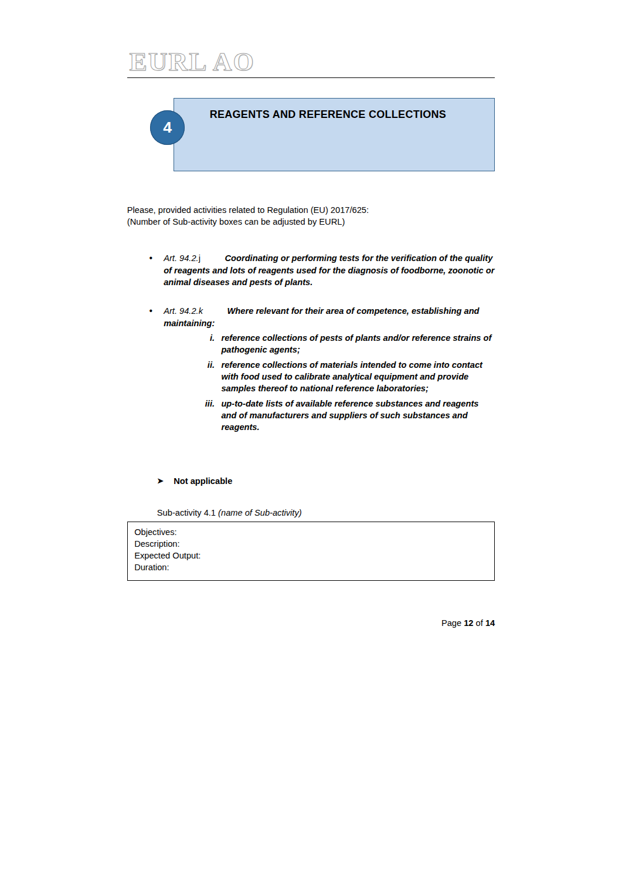EURL AO
REAGENTS AND REFERENCE COLLECTIONS
4
Please, provided activities related to Regulation (EU) 2017/625:
(Number of Sub-activity boxes can be adjusted by EURL)
Art. 94.2. j Coordinating or performing tests for the verification of the quality of reagents and lots of reagents used for the diagnosis of foodborne, zoonotic or animal diseases and pests of plants.
Art. 94.2.k Where relevant for their area of competence, establishing and maintaining:
reference collections of pests of plants and/or reference strains of pathogenic agents;
reference collections of materials intended to come into contact with food used to calibrate analytical equipment and provide samples thereof to national reference laboratories;
up-to-date lists of available reference substances and reagents and of manufacturers and suppliers of such substances and reagents.
Not applicable
Sub-activity 4.1 (name of Sub-activity)
Objectives:
Description:
Expected Output:
Duration:
Page 12 of 14